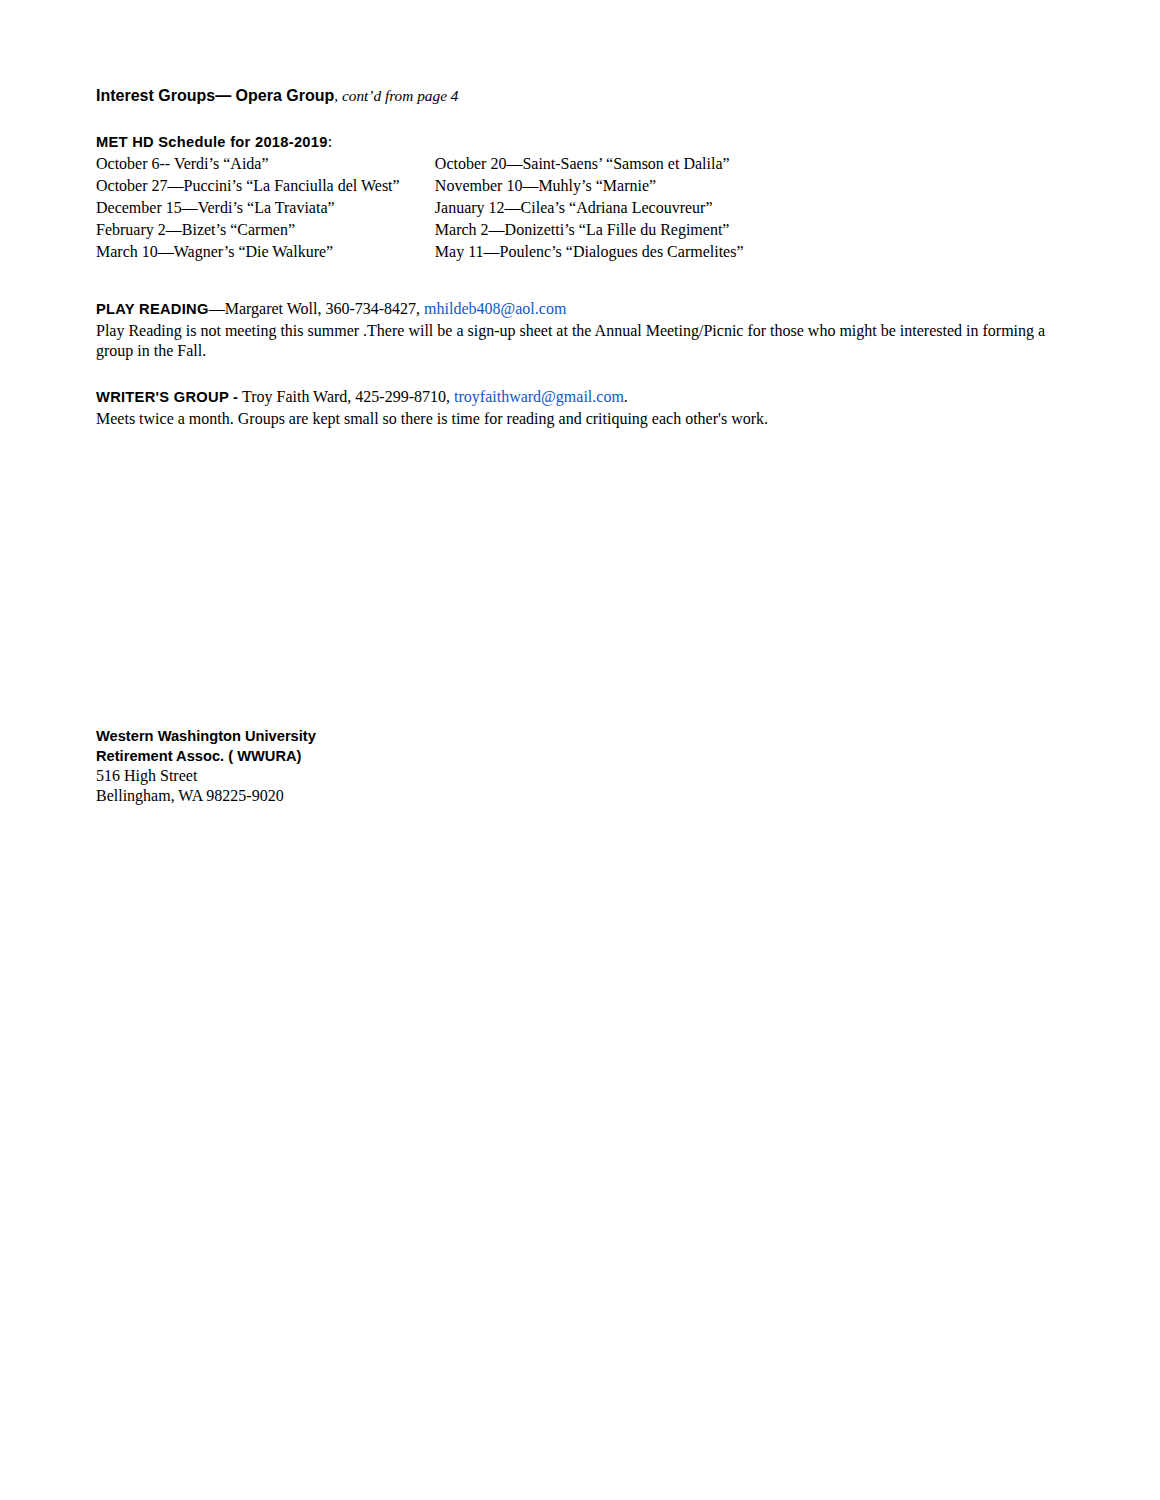Interest Groups— Opera Group, cont’d from page 4
MET HD Schedule for 2018-2019:
| October 6-- Verdi’s “Aida” | October 20—Saint-Saens’ “Samson et Dalila” |
| October 27—Puccini’s “La Fanciulla del West” | November 10—Muhly’s “Marnie” |
| December 15—Verdi’s “La Traviata” | January 12—Cilea’s “Adriana Lecouvreur” |
| February 2—Bizet’s “Carmen” | March 2—Donizetti’s “La Fille du Regiment” |
| March 10—Wagner’s “Die Walkure” | May 11—Poulenc’s “Dialogues des Carmelites” |
PLAY READING—Margaret Woll, 360-734-8427, mhildeb408@aol.com
Play Reading is not meeting this summer .There will be a sign-up sheet at the Annual Meeting/Picnic for those who might be interested in forming a group in the Fall.
WRITER'S GROUP - Troy Faith Ward, 425-299-8710, troyfaithward@gmail.com.
Meets twice a month. Groups are kept small so there is time for reading and critiquing each other's work.
Western Washington University
Retirement Assoc. ( WWURA)
516 High Street
Bellingham, WA 98225-9020